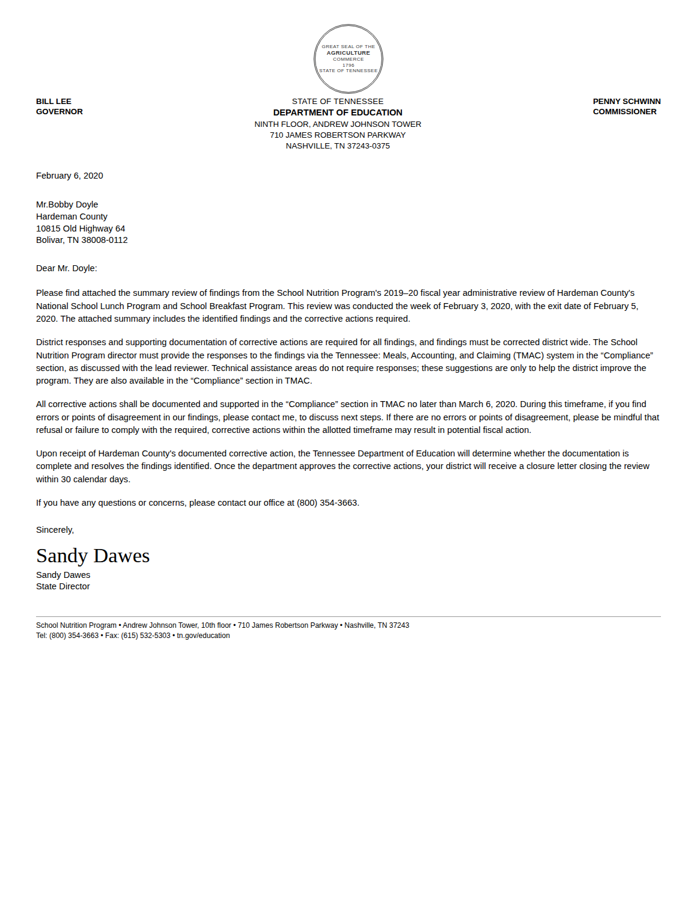Great Seal of the Agriculture Commerce 1796 State of Tennessee
BILL LEE
GOVERNOR
STATE OF TENNESSEE
DEPARTMENT OF EDUCATION
NINTH FLOOR, ANDREW JOHNSON TOWER
710 JAMES ROBERTSON PARKWAY
NASHVILLE, TN 37243-0375
PENNY SCHWINN
COMMISSIONER
February 6, 2020
Mr.Bobby Doyle
Hardeman County
10815 Old Highway 64
Bolivar, TN 38008-0112
Dear Mr. Doyle:
Please find attached the summary review of findings from the School Nutrition Program's 2019–20 fiscal year administrative review of Hardeman County's National School Lunch Program and School Breakfast Program. This review was conducted the week of February 3, 2020, with the exit date of February 5, 2020. The attached summary includes the identified findings and the corrective actions required.
District responses and supporting documentation of corrective actions are required for all findings, and findings must be corrected district wide. The School Nutrition Program director must provide the responses to the findings via the Tennessee: Meals, Accounting, and Claiming (TMAC) system in the “Compliance” section, as discussed with the lead reviewer. Technical assistance areas do not require responses; these suggestions are only to help the district improve the program. They are also available in the “Compliance” section in TMAC.
All corrective actions shall be documented and supported in the “Compliance” section in TMAC no later than March 6, 2020. During this timeframe, if you find errors or points of disagreement in our findings, please contact me, to discuss next steps. If there are no errors or points of disagreement, please be mindful that refusal or failure to comply with the required, corrective actions within the allotted timeframe may result in potential fiscal action.
Upon receipt of Hardeman County's documented corrective action, the Tennessee Department of Education will determine whether the documentation is complete and resolves the findings identified. Once the department approves the corrective actions, your district will receive a closure letter closing the review within 30 calendar days.
If you have any questions or concerns, please contact our office at (800) 354-3663.
Sincerely,
Sandy Dawes
Sandy Dawes
State Director
School Nutrition Program • Andrew Johnson Tower, 10th floor • 710 James Robertson Parkway • Nashville, TN 37243
Tel: (800) 354-3663 • Fax: (615) 532-5303 • tn.gov/education